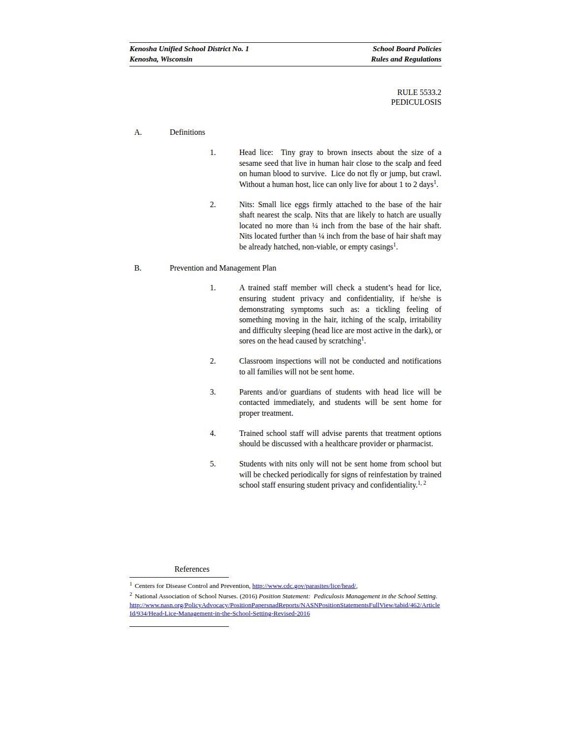| Kenosha Unified School District No. 1 | School Board Policies |
| Kenosha, Wisconsin | Rules and Regulations |
RULE 5533.2
PEDICULOSIS
A. Definitions
1. Head lice: Tiny gray to brown insects about the size of a sesame seed that live in human hair close to the scalp and feed on human blood to survive. Lice do not fly or jump, but crawl. Without a human host, lice can only live for about 1 to 2 days1.
2. Nits: Small lice eggs firmly attached to the base of the hair shaft nearest the scalp. Nits that are likely to hatch are usually located no more than ¼ inch from the base of the hair shaft. Nits located further than ¼ inch from the base of hair shaft may be already hatched, non-viable, or empty casings1.
B. Prevention and Management Plan
1. A trained staff member will check a student’s head for lice, ensuring student privacy and confidentiality, if he/she is demonstrating symptoms such as: a tickling feeling of something moving in the hair, itching of the scalp, irritability and difficulty sleeping (head lice are most active in the dark), or sores on the head caused by scratching1.
2. Classroom inspections will not be conducted and notifications to all families will not be sent home.
3. Parents and/or guardians of students with head lice will be contacted immediately, and students will be sent home for proper treatment.
4. Trained school staff will advise parents that treatment options should be discussed with a healthcare provider or pharmacist.
5. Students with nits only will not be sent home from school but will be checked periodically for signs of reinfestation by trained school staff ensuring student privacy and confidentiality.1, 2
References
1 Centers for Disease Control and Prevention, http://www.cdc.gov/parasites/lice/head/,
2 National Association of School Nurses. (2016) Position Statement: Pediculosis Management in the School Setting. http://www.nasn.org/PolicyAdvocacy/PositionPapersnadReports/NASNPositionStatementsFullView/tabid/462/ArticleId/934/Head-Lice-Management-in-the-School-Setting-Revised-2016